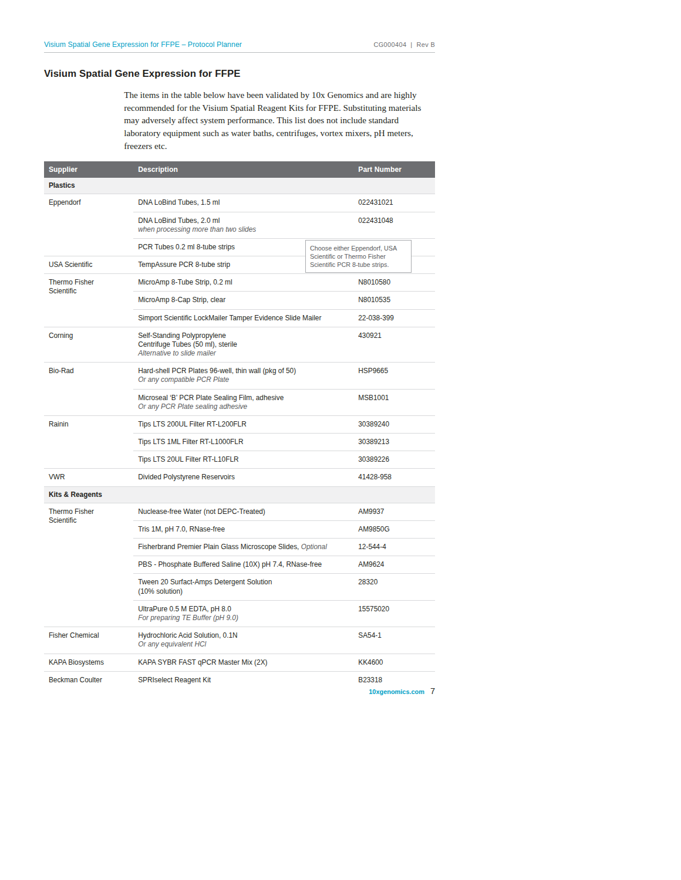Visium Spatial Gene Expression for FFPE – Protocol Planner
CG000404 | Rev B
Visium Spatial Gene Expression for FFPE
The items in the table below have been validated by 10x Genomics and are highly recommended for the Visium Spatial Reagent Kits for FFPE. Substituting materials may adversely affect system performance. This list does not include standard laboratory equipment such as water baths, centrifuges, vortex mixers, pH meters, freezers etc.
| Supplier | Description | Part Number |
| --- | --- | --- |
| Plastics | | |
| Eppendorf | DNA LoBind Tubes, 1.5 ml | 022431021 |
| DNA LoBind Tubes, 2.0 ml when processing more than two slides | 022431048 |
| PCR Tubes 0.2 ml 8-tube strips Choose either Eppendorf, USA Scientific or Thermo Fisher Scientific PCR 8-tube strips. | 951010022 |
| USA Scientific | TempAssure PCR 8-tube strip | 1402-4700 |
| Thermo Fisher Scientific | MicroAmp 8-Tube Strip, 0.2 ml | N8010580 |
| MicroAmp 8-Cap Strip, clear | N8010535 |
| Simport Scientific LockMailer Tamper Evidence Slide Mailer | 22-038-399 |
| Corning | Self-Standing Polypropylene Centrifuge Tubes (50 ml), sterile Alternative to slide mailer | 430921 |
| Bio-Rad | Hard-shell PCR Plates 96-well, thin wall (pkg of 50) Or any compatible PCR Plate | HSP9665 |
| Microseal ‘B’ PCR Plate Sealing Film, adhesive Or any PCR Plate sealing adhesive | MSB1001 |
| Rainin | Tips LTS 200UL Filter RT-L200FLR | 30389240 |
| Tips LTS 1ML Filter RT-L1000FLR | 30389213 |
| Tips LTS 20UL Filter RT-L10FLR | 30389226 |
| VWR | Divided Polystyrene Reservoirs | 41428-958 |
| Kits & Reagents | | |
| Thermo Fisher Scientific | Nuclease-free Water (not DEPC-Treated) | AM9937 |
| Tris 1M, pH 7.0, RNase-free | AM9850G |
| Fisherbrand Premier Plain Glass Microscope Slides, Optional | 12-544-4 |
| PBS - Phosphate Buffered Saline (10X) pH 7.4, RNase-free | AM9624 |
| Tween 20 Surfact-Amps Detergent Solution (10% solution) | 28320 |
| UltraPure 0.5 M EDTA, pH 8.0 For preparing TE Buffer (pH 9.0) | 15575020 |
| Fisher Chemical | Hydrochloric Acid Solution, 0.1N Or any equivalent HCl | SA54-1 |
| KAPA Biosystems | KAPA SYBR FAST qPCR Master Mix (2X) | KK4600 |
| Beckman Coulter | SPRIselect Reagent Kit | B23318 |
10xgenomics.com 7